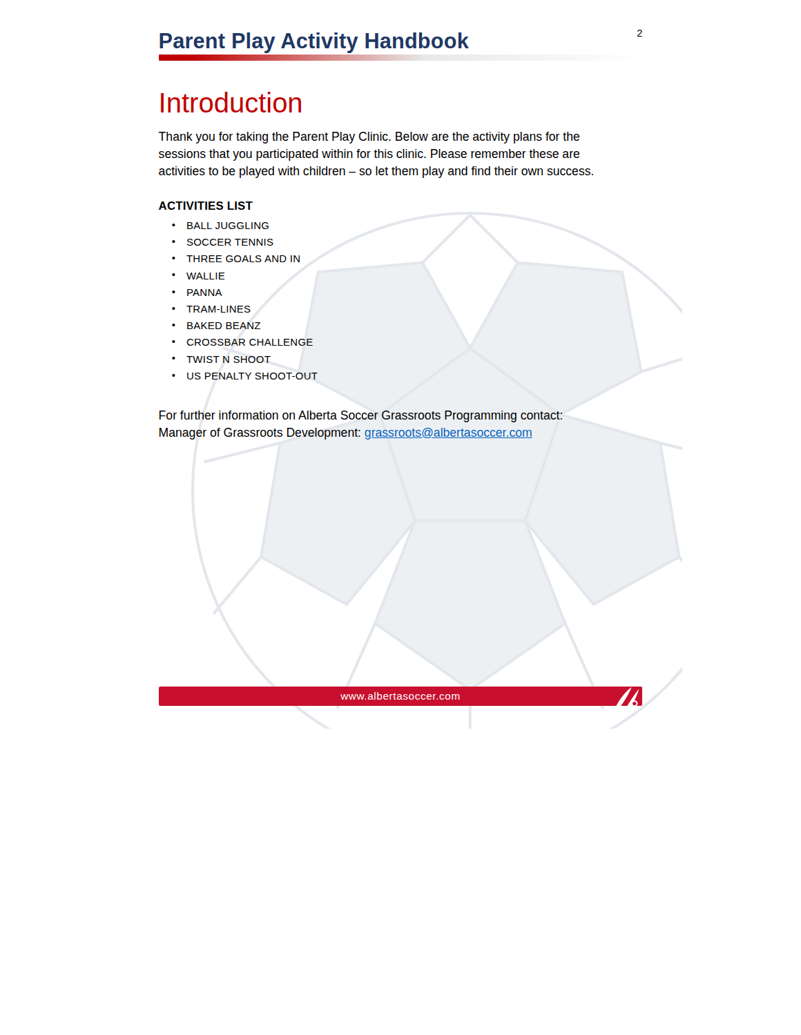2
Parent Play Activity Handbook
Introduction
Thank you for taking the Parent Play Clinic. Below are the activity plans for the sessions that you participated within for this clinic. Please remember these are activities to be played with children – so let them play and find their own success.
ACTIVITIES LIST
BALL JUGGLING
SOCCER TENNIS
THREE GOALS AND IN
WALLIE
PANNA
TRAM-LINES
BAKED BEANZ
CROSSBAR CHALLENGE
TWIST N SHOOT
US PENALTY SHOOT-OUT
For further information on Alberta Soccer Grassroots Programming contact:
Manager of Grassroots Development: grassroots@albertasoccer.com
www.albertasoccer.com